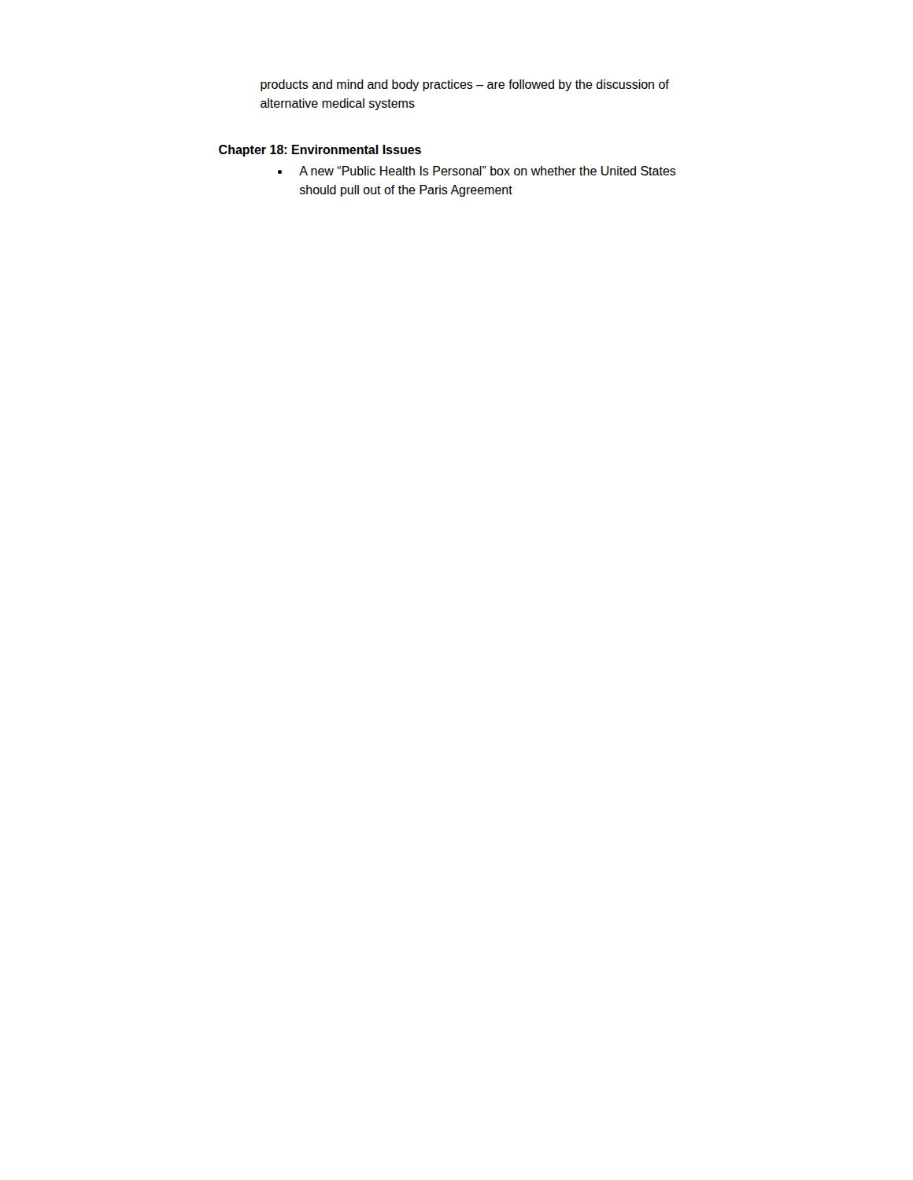products and mind and body practices – are followed by the discussion of alternative medical systems
Chapter 18: Environmental Issues
A new “Public Health Is Personal” box on whether the United States should pull out of the Paris Agreement